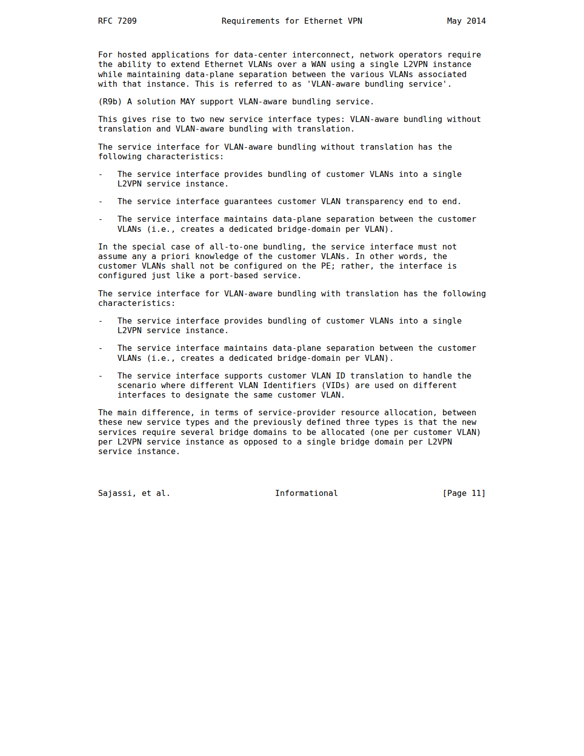RFC 7209 Requirements for Ethernet VPN May 2014
For hosted applications for data-center interconnect, network operators require the ability to extend Ethernet VLANs over a WAN using a single L2VPN instance while maintaining data-plane separation between the various VLANs associated with that instance. This is referred to as 'VLAN-aware bundling service'.
(R9b) A solution MAY support VLAN-aware bundling service.
This gives rise to two new service interface types: VLAN-aware bundling without translation and VLAN-aware bundling with translation.
The service interface for VLAN-aware bundling without translation has the following characteristics:
The service interface provides bundling of customer VLANs into a single L2VPN service instance.
The service interface guarantees customer VLAN transparency end to end.
The service interface maintains data-plane separation between the customer VLANs (i.e., creates a dedicated bridge-domain per VLAN).
In the special case of all-to-one bundling, the service interface must not assume any a priori knowledge of the customer VLANs. In other words, the customer VLANs shall not be configured on the PE; rather, the interface is configured just like a port-based service.
The service interface for VLAN-aware bundling with translation has the following characteristics:
The service interface provides bundling of customer VLANs into a single L2VPN service instance.
The service interface maintains data-plane separation between the customer VLANs (i.e., creates a dedicated bridge-domain per VLAN).
The service interface supports customer VLAN ID translation to handle the scenario where different VLAN Identifiers (VIDs) are used on different interfaces to designate the same customer VLAN.
The main difference, in terms of service-provider resource allocation, between these new service types and the previously defined three types is that the new services require several bridge domains to be allocated (one per customer VLAN) per L2VPN service instance as opposed to a single bridge domain per L2VPN service instance.
Sajassi, et al. Informational [Page 11]